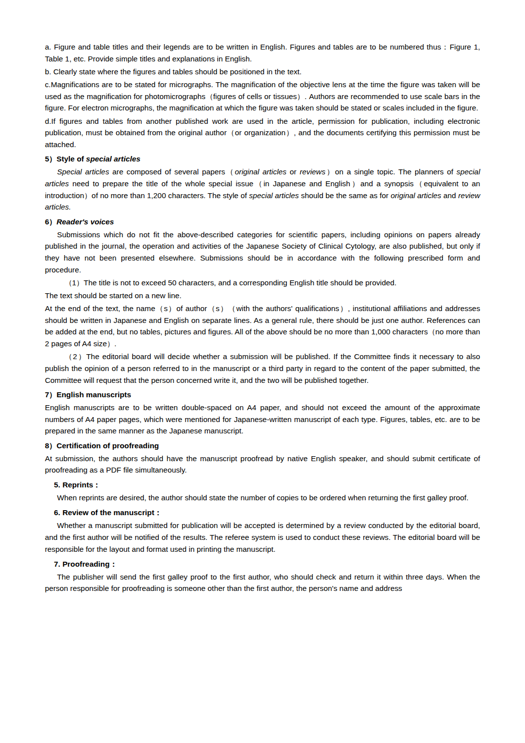a. Figure and table titles and their legends are to be written in English. Figures and tables are to be numbered thus：Figure 1, Table 1, etc. Provide simple titles and explanations in English.
b. Clearly state where the figures and tables should be positioned in the text.
c.Magnifications are to be stated for micrographs. The magnification of the objective lens at the time the figure was taken will be used as the magnification for photomicrographs（figures of cells or tissues）. Authors are recommended to use scale bars in the figure. For electron micrographs, the magnification at which the figure was taken should be stated or scales included in the figure.
d.If figures and tables from another published work are used in the article, permission for publication, including electronic publication, must be obtained from the original author（or organization）, and the documents certifying this permission must be attached.
5）Style of special articles
Special articles are composed of several papers（original articles or reviews）on a single topic. The planners of special articles need to prepare the title of the whole special issue（in Japanese and English）and a synopsis（equivalent to an introduction）of no more than 1,200 characters. The style of special articles should be the same as for original articles and review articles.
6）Reader's voices
Submissions which do not fit the above-described categories for scientific papers, including opinions on papers already published in the journal, the operation and activities of the Japanese Society of Clinical Cytology, are also published, but only if they have not been presented elsewhere. Submissions should be in accordance with the following prescribed form and procedure.
（1）The title is not to exceed 50 characters, and a corresponding English title should be provided.
The text should be started on a new line.
At the end of the text, the name（s）of author（s）（with the authors' qualifications）, institutional affiliations and addresses should be written in Japanese and English on separate lines. As a general rule, there should be just one author. References can be added at the end, but no tables, pictures and figures. All of the above should be no more than 1,000 characters（no more than 2 pages of A4 size）.
（2）The editorial board will decide whether a submission will be published. If the Committee finds it necessary to also publish the opinion of a person referred to in the manuscript or a third party in regard to the content of the paper submitted, the Committee will request that the person concerned write it, and the two will be published together.
7）English manuscripts
English manuscripts are to be written double-spaced on A4 paper, and should not exceed the amount of the approximate numbers of A4 paper pages, which were mentioned for Japanese-written manuscript of each type. Figures, tables, etc. are to be prepared in the same manner as the Japanese manuscript.
8）Certification of proofreading
At submission, the authors should have the manuscript proofread by native English speaker, and should submit certificate of proofreading as a PDF file simultaneously.
5. Reprints：
When reprints are desired, the author should state the number of copies to be ordered when returning the first galley proof.
6. Review of the manuscript：
Whether a manuscript submitted for publication will be accepted is determined by a review conducted by the editorial board, and the first author will be notified of the results. The referee system is used to conduct these reviews. The editorial board will be responsible for the layout and format used in printing the manuscript.
7. Proofreading：
The publisher will send the first galley proof to the first author, who should check and return it within three days. When the person responsible for proofreading is someone other than the first author, the person's name and address